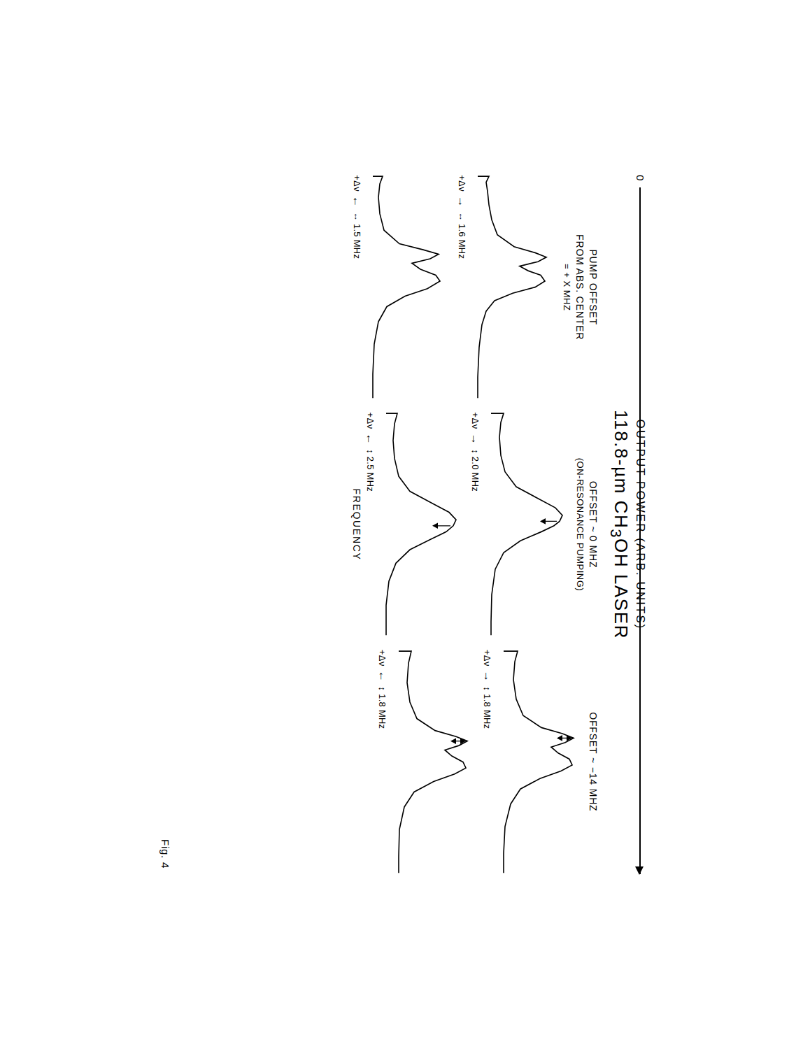0 Output Power (Arb. Units)
118.8-µm CH3OH LASER
Pump Offset
From Abs. Center
= + x MHz
+Δν ↔ 1.6 MHz
+Δν ↔ 1.5 MHz
Offset ~ 0 MHz
(On-Resonance Pumping)
+Δν ↕ 2.0 MHz
+Δν ↕ 2.5 MHz
Frequency
Offset ~ −14 MHz
+Δν ↕ 1.8 MHz
+Δν ↕ 1.8 MHz
Fig. 4
Figure 4. Output power (arbitrary units) versus frequency for a 118.8-micrometre methanol laser, shown for three pump offsets from the absorption centre: plus x megahertz, approximately zero megahertz (on-resonance pumping), and approximately minus 14 megahertz. Each offset shows an up-sweep and a down-sweep trace in frequency (plus delta nu). Indicated linewidths are 1.6 and 1.5 megahertz for the plus x megahertz offset, 2.0 and 2.5 megahertz for the on-resonance case, and 1.8 megahertz for both traces at the minus 14 megahertz offset.